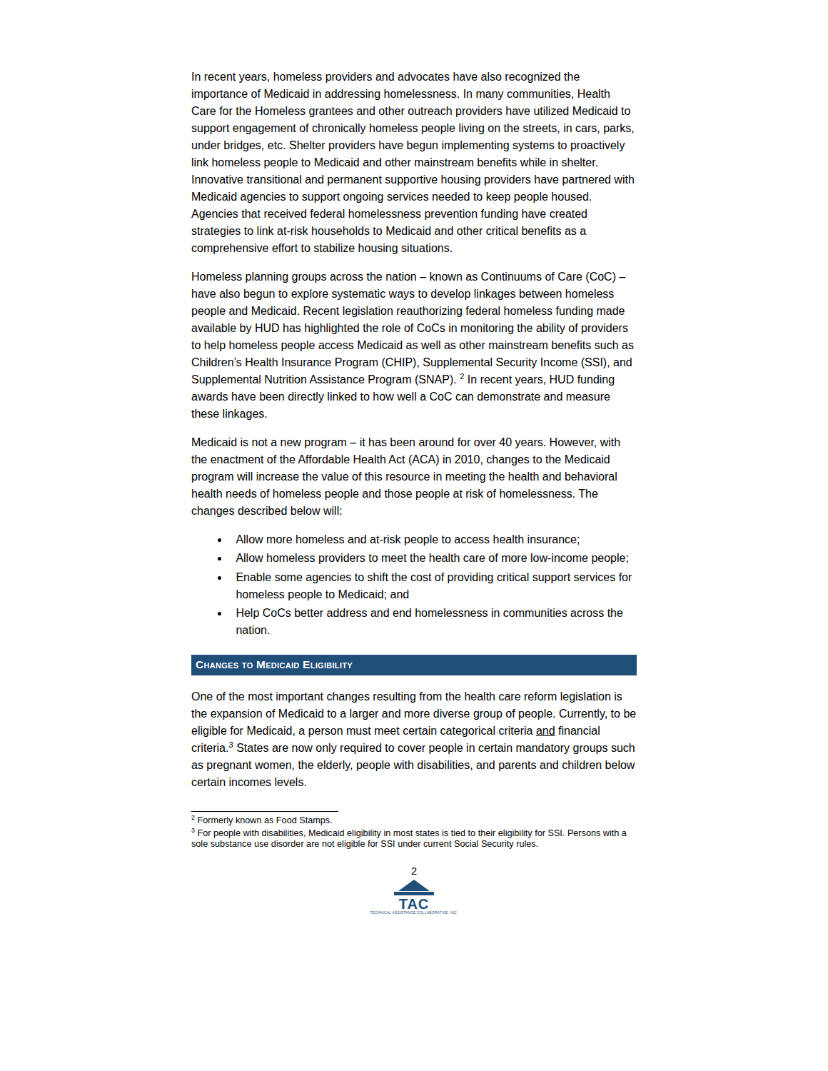In recent years, homeless providers and advocates have also recognized the importance of Medicaid in addressing homelessness. In many communities, Health Care for the Homeless grantees and other outreach providers have utilized Medicaid to support engagement of chronically homeless people living on the streets, in cars, parks, under bridges, etc. Shelter providers have begun implementing systems to proactively link homeless people to Medicaid and other mainstream benefits while in shelter. Innovative transitional and permanent supportive housing providers have partnered with Medicaid agencies to support ongoing services needed to keep people housed. Agencies that received federal homelessness prevention funding have created strategies to link at-risk households to Medicaid and other critical benefits as a comprehensive effort to stabilize housing situations.
Homeless planning groups across the nation – known as Continuums of Care (CoC) – have also begun to explore systematic ways to develop linkages between homeless people and Medicaid. Recent legislation reauthorizing federal homeless funding made available by HUD has highlighted the role of CoCs in monitoring the ability of providers to help homeless people access Medicaid as well as other mainstream benefits such as Children’s Health Insurance Program (CHIP), Supplemental Security Income (SSI), and Supplemental Nutrition Assistance Program (SNAP). 2 In recent years, HUD funding awards have been directly linked to how well a CoC can demonstrate and measure these linkages.
Medicaid is not a new program – it has been around for over 40 years. However, with the enactment of the Affordable Health Act (ACA) in 2010, changes to the Medicaid program will increase the value of this resource in meeting the health and behavioral health needs of homeless people and those people at risk of homelessness. The changes described below will:
Allow more homeless and at-risk people to access health insurance;
Allow homeless providers to meet the health care of more low-income people;
Enable some agencies to shift the cost of providing critical support services for homeless people to Medicaid; and
Help CoCs better address and end homelessness in communities across the nation.
Changes to Medicaid Eligibility
One of the most important changes resulting from the health care reform legislation is the expansion of Medicaid to a larger and more diverse group of people. Currently, to be eligible for Medicaid, a person must meet certain categorical criteria and financial criteria.3 States are now only required to cover people in certain mandatory groups such as pregnant women, the elderly, people with disabilities, and parents and children below certain incomes levels.
2 Formerly known as Food Stamps.
3 For people with disabilities, Medicaid eligibility in most states is tied to their eligibility for SSI. Persons with a sole substance use disorder are not eligible for SSI under current Social Security rules.
2
TAC
TECHNICAL ASSISTANCE COLLABORATIVE, INC.